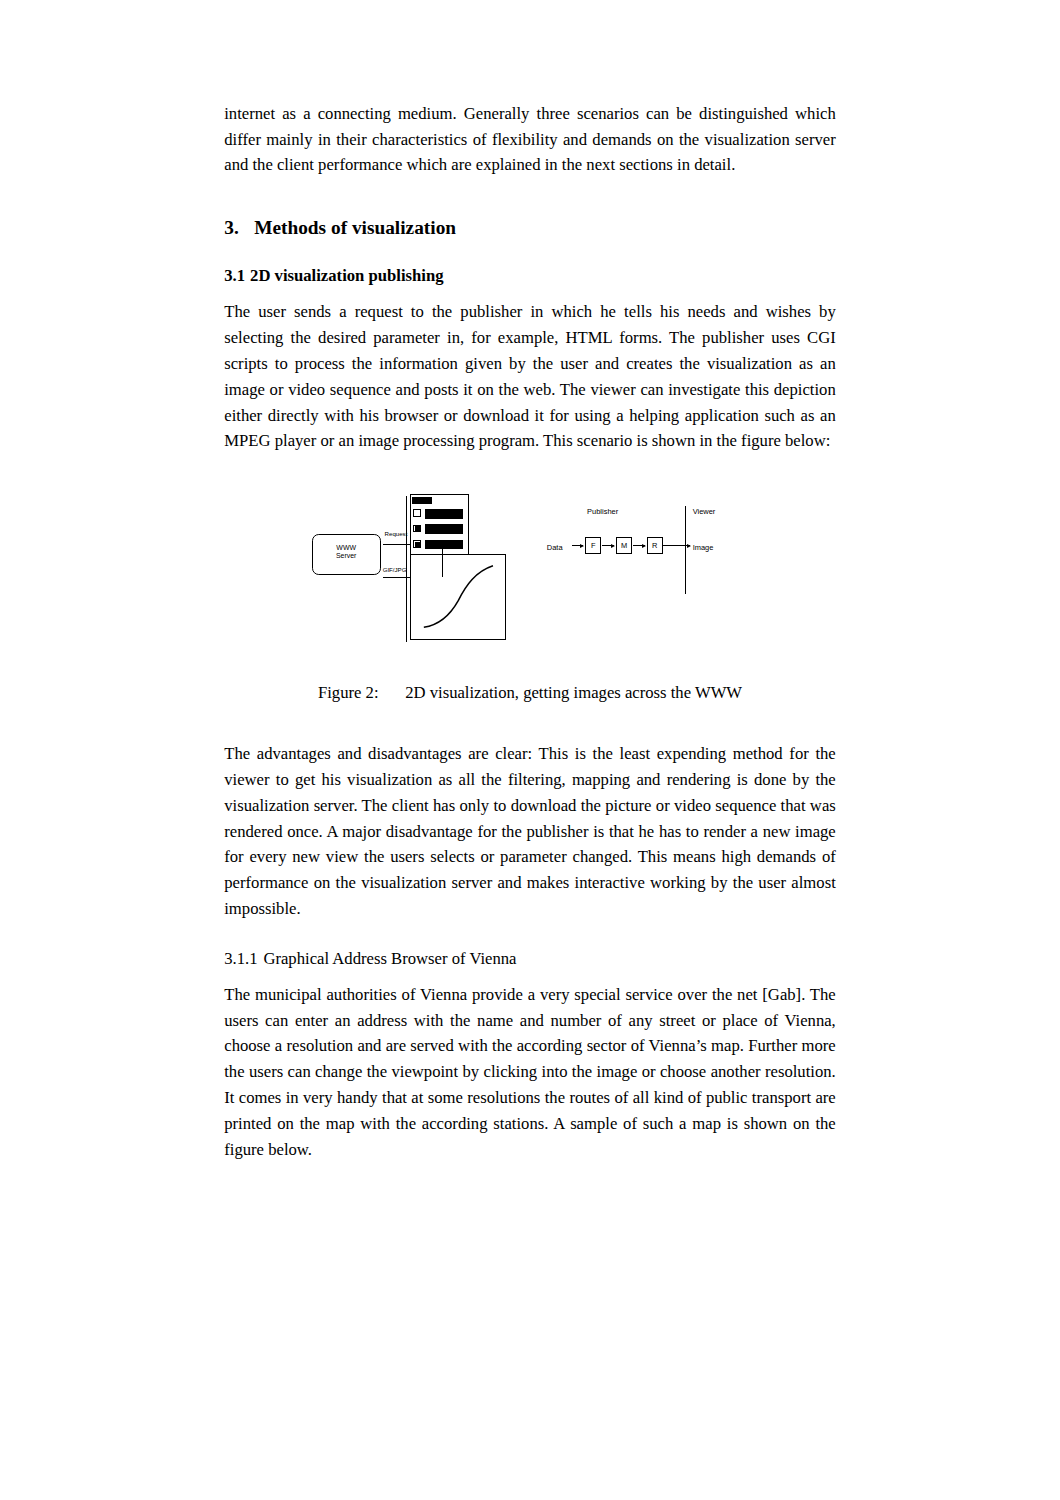internet as a connecting medium. Generally three scenarios can be distinguished which differ mainly in their characteristics of flexibility and demands on the visualization server and the client performance which are explained in the next sections in detail.
3. Methods of visualization
3.12D visualization publishing
The user sends a request to the publisher in which he tells his needs and wishes by selecting the desired parameter in, for example, HTML forms. The publisher uses CGI scripts to process the information given by the user and creates the visualization as an image or video sequence and posts it on the web. The viewer can investigate this depiction either directly with his browser or download it for using a helping application such as an MPEG player or an image processing program. This scenario is shown in the figure below:
WWW
Server
Request
GIF/JPG
Publisher
Viewer
Data
F
M
R
Image
Figure 2: 2D visualization, getting images across the WWW
The advantages and disadvantages are clear: This is the least expending method for the viewer to get his visualization as all the filtering, mapping and rendering is done by the visualization server. The client has only to download the picture or video sequence that was rendered once. A major disadvantage for the publisher is that he has to render a new image for every new view the users selects or parameter changed. This means high demands of performance on the visualization server and makes interactive working by the user almost impossible.
3.1.1 Graphical Address Browser of Vienna
The municipal authorities of Vienna provide a very special service over the net [Gab]. The users can enter an address with the name and number of any street or place of Vienna, choose a resolution and are served with the according sector of Vienna’s map. Further more the users can change the viewpoint by clicking into the image or choose another resolution. It comes in very handy that at some resolutions the routes of all kind of public transport are printed on the map with the according stations. A sample of such a map is shown on the figure below.